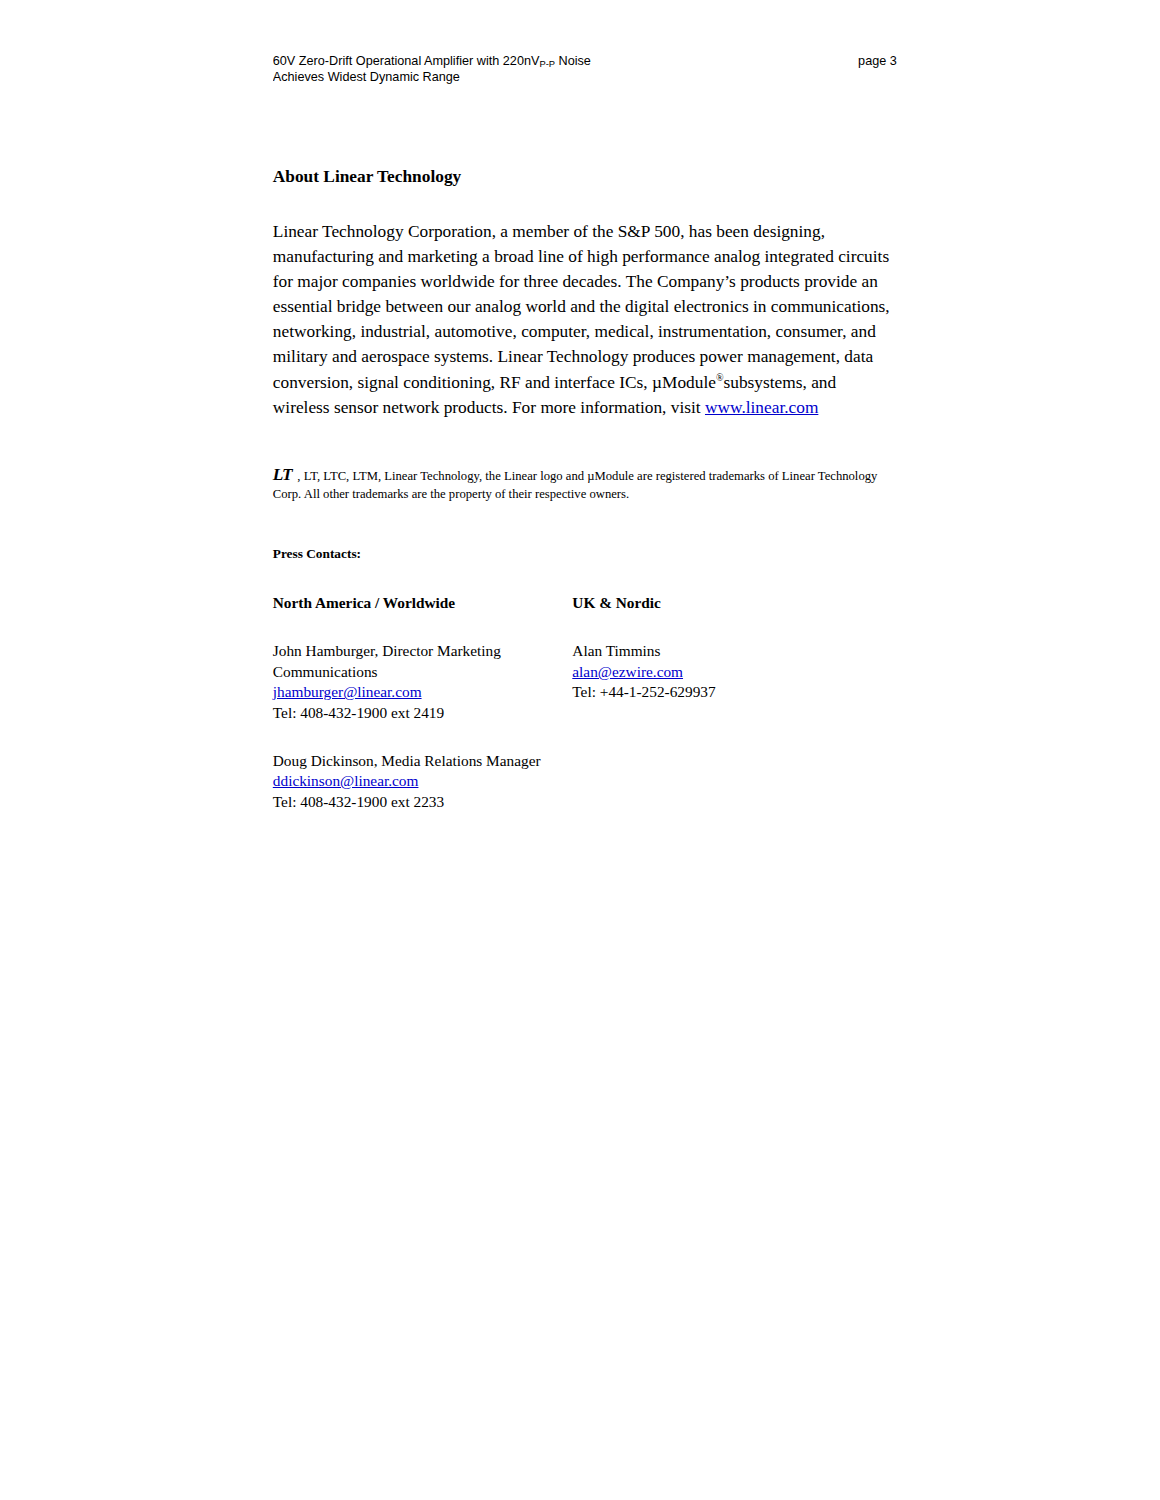60V Zero-Drift Operational Amplifier with 220nVP-P Noise
Achieves Widest Dynamic Range
page 3
About Linear Technology
Linear Technology Corporation, a member of the S&P 500, has been designing, manufacturing and marketing a broad line of high performance analog integrated circuits for major companies worldwide for three decades. The Company’s products provide an essential bridge between our analog world and the digital electronics in communications, networking, industrial, automotive, computer, medical, instrumentation, consumer, and military and aerospace systems. Linear Technology produces power management, data conversion, signal conditioning, RF and interface ICs, µModule®subsystems, and wireless sensor network products. For more information, visit www.linear.com
LT, LT, LTC, LTM, Linear Technology, the Linear logo and µModule are registered trademarks of Linear Technology Corp. All other trademarks are the property of their respective owners.
Press Contacts:
| North America / Worldwide John Hamburger, Director Marketing Communications jhamburger@linear.com Tel: 408-432-1900 ext 2419 Doug Dickinson, Media Relations Manager ddickinson@linear.com Tel: 408-432-1900 ext 2233 | UK & Nordic Alan Timmins alan@ezwire.com Tel: +44-1-252-629937 |